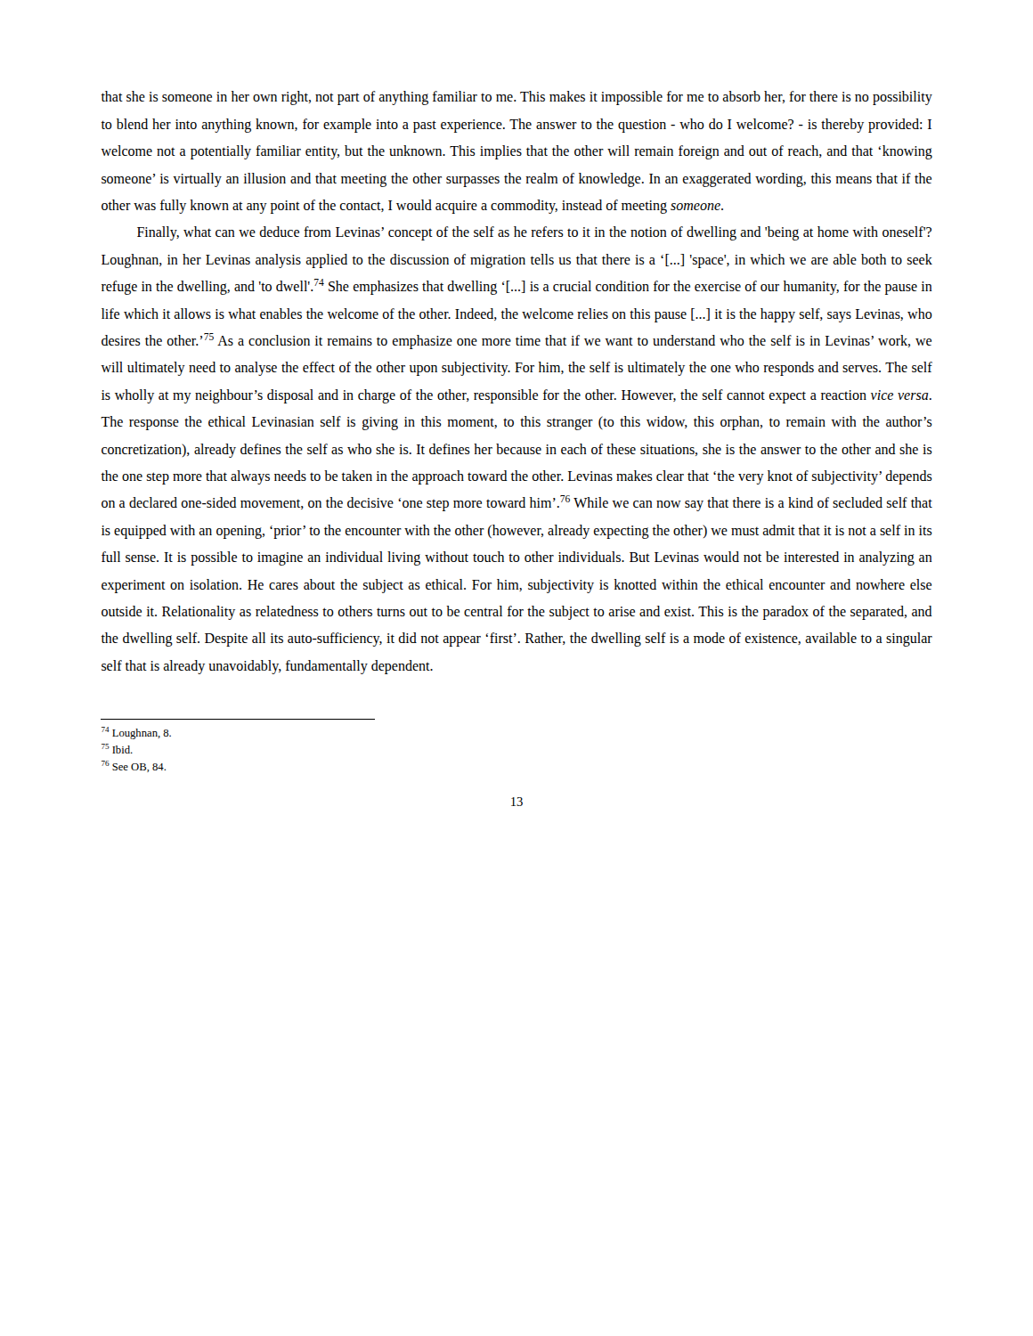that she is someone in her own right, not part of anything familiar to me. This makes it impossible for me to absorb her, for there is no possibility to blend her into anything known, for example into a past experience. The answer to the question - who do I welcome? - is thereby provided: I welcome not a potentially familiar entity, but the unknown. This implies that the other will remain foreign and out of reach, and that ‘knowing someone’ is virtually an illusion and that meeting the other surpasses the realm of knowledge. In an exaggerated wording, this means that if the other was fully known at any point of the contact, I would acquire a commodity, instead of meeting someone.
Finally, what can we deduce from Levinas’ concept of the self as he refers to it in the notion of dwelling and 'being at home with oneself'? Loughnan, in her Levinas analysis applied to the discussion of migration tells us that there is a ‘[...] 'space', in which we are able both to seek refuge in the dwelling, and 'to dwell'.74 She emphasizes that dwelling ‘[...] is a crucial condition for the exercise of our humanity, for the pause in life which it allows is what enables the welcome of the other. Indeed, the welcome relies on this pause [...] it is the happy self, says Levinas, who desires the other.’75 As a conclusion it remains to emphasize one more time that if we want to understand who the self is in Levinas’ work, we will ultimately need to analyse the effect of the other upon subjectivity. For him, the self is ultimately the one who responds and serves. The self is wholly at my neighbour’s disposal and in charge of the other, responsible for the other. However, the self cannot expect a reaction vice versa. The response the ethical Levinasian self is giving in this moment, to this stranger (to this widow, this orphan, to remain with the author’s concretization), already defines the self as who she is. It defines her because in each of these situations, she is the answer to the other and she is the one step more that always needs to be taken in the approach toward the other. Levinas makes clear that ‘the very knot of subjectivity’ depends on a declared one-sided movement, on the decisive ‘one step more toward him’.76 While we can now say that there is a kind of secluded self that is equipped with an opening, ‘prior’ to the encounter with the other (however, already expecting the other) we must admit that it is not a self in its full sense. It is possible to imagine an individual living without touch to other individuals. But Levinas would not be interested in analyzing an experiment on isolation. He cares about the subject as ethical. For him, subjectivity is knotted within the ethical encounter and nowhere else outside it. Relationality as relatedness to others turns out to be central for the subject to arise and exist. This is the paradox of the separated, and the dwelling self. Despite all its auto-sufficiency, it did not appear ‘first’. Rather, the dwelling self is a mode of existence, available to a singular self that is already unavoidably, fundamentally dependent.
74 Loughnan, 8.
75 Ibid.
76 See OB, 84.
13